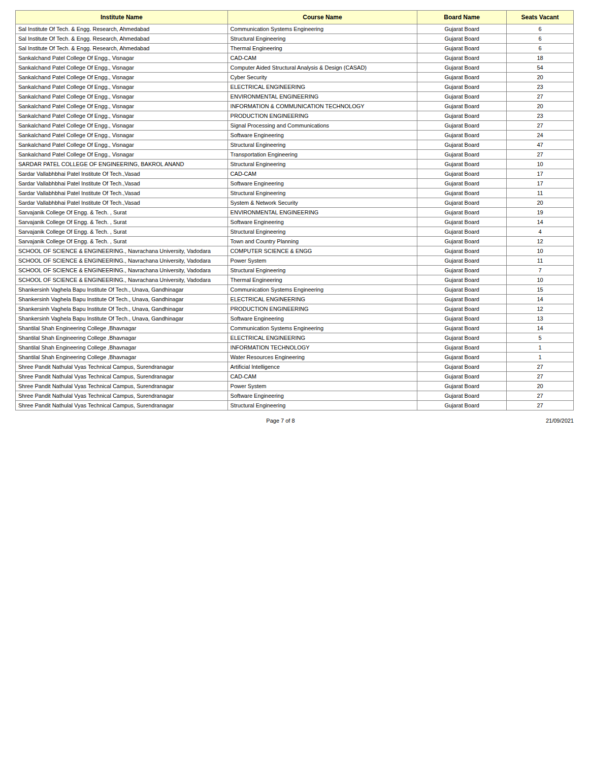| Institute Name | Course Name | Board Name | Seats Vacant |
| --- | --- | --- | --- |
| Sal Institute Of Tech. & Engg. Research, Ahmedabad | Communication Systems Engineering | Gujarat Board | 6 |
| Sal Institute Of Tech. & Engg. Research, Ahmedabad | Structural Engineering | Gujarat Board | 6 |
| Sal Institute Of Tech. & Engg. Research, Ahmedabad | Thermal Engineering | Gujarat Board | 6 |
| Sankalchand Patel College Of Engg., Visnagar | CAD-CAM | Gujarat Board | 18 |
| Sankalchand Patel College Of Engg., Visnagar | Computer Aided Structural Analysis & Design (CASAD) | Gujarat Board | 54 |
| Sankalchand Patel College Of Engg., Visnagar | Cyber Security | Gujarat Board | 20 |
| Sankalchand Patel College Of Engg., Visnagar | ELECTRICAL ENGINEERING | Gujarat Board | 23 |
| Sankalchand Patel College Of Engg., Visnagar | ENVIRONMENTAL ENGINEERING | Gujarat Board | 27 |
| Sankalchand Patel College Of Engg., Visnagar | INFORMATION & COMMUNICATION TECHNOLOGY | Gujarat Board | 20 |
| Sankalchand Patel College Of Engg., Visnagar | PRODUCTION ENGINEERING | Gujarat Board | 23 |
| Sankalchand Patel College Of Engg., Visnagar | Signal Processing and Communications | Gujarat Board | 27 |
| Sankalchand Patel College Of Engg., Visnagar | Software Engineering | Gujarat Board | 24 |
| Sankalchand Patel College Of Engg., Visnagar | Structural Engineering | Gujarat Board | 47 |
| Sankalchand Patel College Of Engg., Visnagar | Transportation Engineering | Gujarat Board | 27 |
| SARDAR PATEL COLLEGE OF ENGINEERING, BAKROL ANAND | Structural Engineering | Gujarat Board | 10 |
| Sardar Vallabhbhai Patel Institute Of Tech.,Vasad | CAD-CAM | Gujarat Board | 17 |
| Sardar Vallabhbhai Patel Institute Of Tech.,Vasad | Software Engineering | Gujarat Board | 17 |
| Sardar Vallabhbhai Patel Institute Of Tech.,Vasad | Structural Engineering | Gujarat Board | 11 |
| Sardar Vallabhbhai Patel Institute Of Tech.,Vasad | System & Network Security | Gujarat Board | 20 |
| Sarvajanik College Of Engg. & Tech. , Surat | ENVIRONMENTAL ENGINEERING | Gujarat Board | 19 |
| Sarvajanik College Of Engg. & Tech. , Surat | Software Engineering | Gujarat Board | 14 |
| Sarvajanik College Of Engg. & Tech. , Surat | Structural Engineering | Gujarat Board | 4 |
| Sarvajanik College Of Engg. & Tech. , Surat | Town and Country Planning | Gujarat Board | 12 |
| SCHOOL OF SCIENCE & ENGINEERING., Navrachana University, Vadodara | COMPUTER SCIENCE & ENGG | Gujarat Board | 10 |
| SCHOOL OF SCIENCE & ENGINEERING., Navrachana University, Vadodara | Power System | Gujarat Board | 11 |
| SCHOOL OF SCIENCE & ENGINEERING., Navrachana University, Vadodara | Structural Engineering | Gujarat Board | 7 |
| SCHOOL OF SCIENCE & ENGINEERING., Navrachana University, Vadodara | Thermal Engineering | Gujarat Board | 10 |
| Shankersinh Vaghela Bapu Institute Of Tech., Unava, Gandhinagar | Communication Systems Engineering | Gujarat Board | 15 |
| Shankersinh Vaghela Bapu Institute Of Tech., Unava, Gandhinagar | ELECTRICAL ENGINEERING | Gujarat Board | 14 |
| Shankersinh Vaghela Bapu Institute Of Tech., Unava, Gandhinagar | PRODUCTION ENGINEERING | Gujarat Board | 12 |
| Shankersinh Vaghela Bapu Institute Of Tech., Unava, Gandhinagar | Software Engineering | Gujarat Board | 13 |
| Shantilal Shah Engineering College ,Bhavnagar | Communication Systems Engineering | Gujarat Board | 14 |
| Shantilal Shah Engineering College ,Bhavnagar | ELECTRICAL ENGINEERING | Gujarat Board | 5 |
| Shantilal Shah Engineering College ,Bhavnagar | INFORMATION TECHNOLOGY | Gujarat Board | 1 |
| Shantilal Shah Engineering College ,Bhavnagar | Water Resources Engineering | Gujarat Board | 1 |
| Shree Pandit Nathulal Vyas Technical Campus, Surendranagar | Artificial Intelligence | Gujarat Board | 27 |
| Shree Pandit Nathulal Vyas Technical Campus, Surendranagar | CAD-CAM | Gujarat Board | 27 |
| Shree Pandit Nathulal Vyas Technical Campus, Surendranagar | Power System | Gujarat Board | 20 |
| Shree Pandit Nathulal Vyas Technical Campus, Surendranagar | Software Engineering | Gujarat Board | 27 |
| Shree Pandit Nathulal Vyas Technical Campus, Surendranagar | Structural Engineering | Gujarat Board | 27 |
Page 7 of 8 21/09/2021